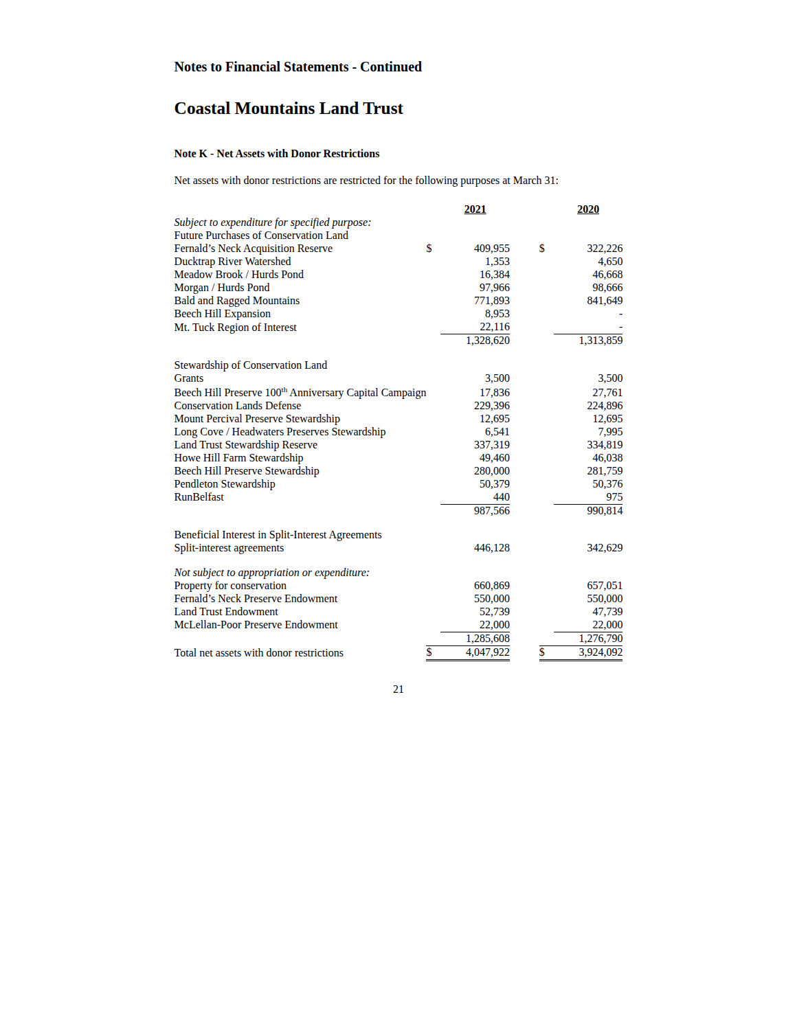Notes to Financial Statements - Continued
Coastal Mountains Land Trust
Note K - Net Assets with Donor Restrictions
Net assets with donor restrictions are restricted for the following purposes at March 31:
| | | 2021 | | | 2020 |
| Subject to expenditure for specified purpose: | | | | | |
| Future Purchases of Conservation Land | | | | | |
| Fernald’s Neck Acquisition Reserve | $ | 409,955 | | $ | 322,226 |
| Ducktrap River Watershed | | 1,353 | | | 4,650 |
| Meadow Brook / Hurds Pond | | 16,384 | | | 46,668 |
| Morgan / Hurds Pond | | 97,966 | | | 98,666 |
| Bald and Ragged Mountains | | 771,893 | | | 841,649 |
| Beech Hill Expansion | | 8,953 | | | - |
| Mt. Tuck Region of Interest | | 22,116 | | | - |
| | | 1,328,620 | | | 1,313,859 |
| Stewardship of Conservation Land | | | | | |
| Grants | | 3,500 | | | 3,500 |
| Beech Hill Preserve 100 th Anniversary Capital Campaign | | 17,836 | | | 27,761 |
| Conservation Lands Defense | | 229,396 | | | 224,896 |
| Mount Percival Preserve Stewardship | | 12,695 | | | 12,695 |
| Long Cove / Headwaters Preserves Stewardship | | 6,541 | | | 7,995 |
| Land Trust Stewardship Reserve | | 337,319 | | | 334,819 |
| Howe Hill Farm Stewardship | | 49,460 | | | 46,038 |
| Beech Hill Preserve Stewardship | | 280,000 | | | 281,759 |
| Pendleton Stewardship | | 50,379 | | | 50,376 |
| RunBelfast | | 440 | | | 975 |
| | | 987,566 | | | 990,814 |
| Beneficial Interest in Split-Interest Agreements | | | | | |
| Split-interest agreements | | 446,128 | | | 342,629 |
| Not subject to appropriation or expenditure: | | | | | |
| Property for conservation | | 660,869 | | | 657,051 |
| Fernald’s Neck Preserve Endowment | | 550,000 | | | 550,000 |
| Land Trust Endowment | | 52,739 | | | 47,739 |
| McLellan-Poor Preserve Endowment | | 22,000 | | | 22,000 |
| | | 1,285,608 | | | 1,276,790 |
| Total net assets with donor restrictions | $ | 4,047,922 | | $ | 3,924,092 |
21